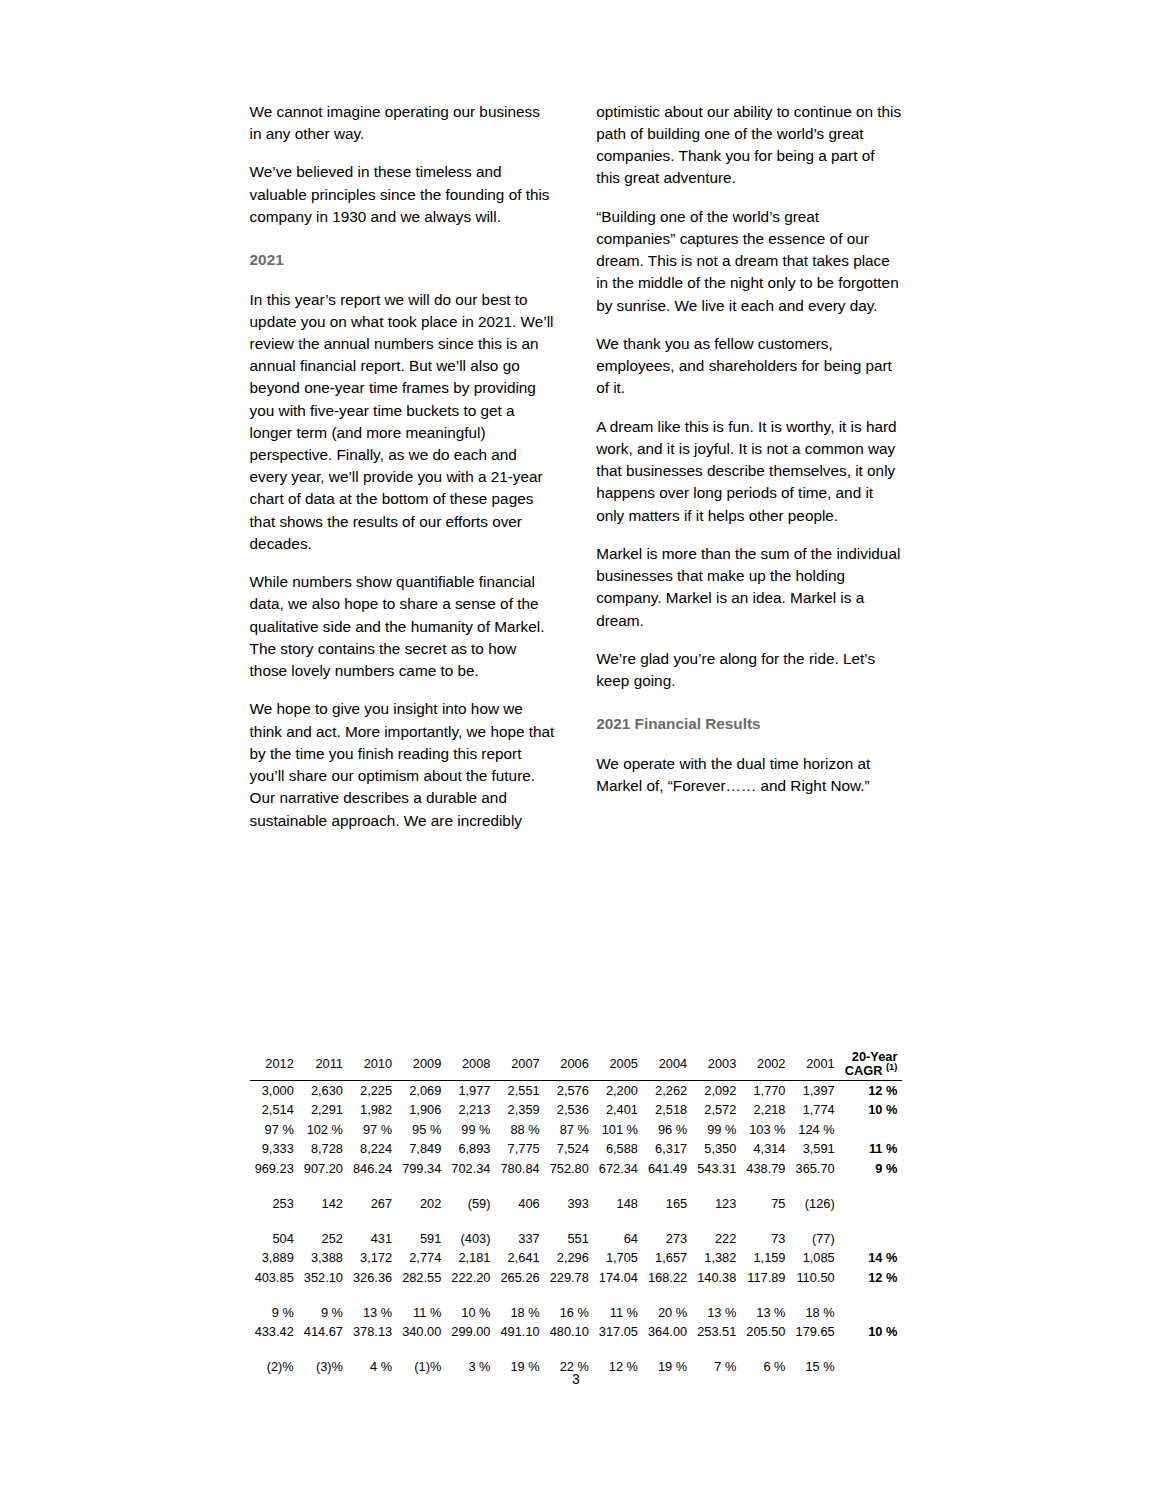We cannot imagine operating our business in any other way.
We’ve believed in these timeless and valuable principles since the founding of this company in 1930 and we always will.
2021
In this year’s report we will do our best to update you on what took place in 2021. We’ll review the annual numbers since this is an annual financial report. But we’ll also go beyond one-year time frames by providing you with five-year time buckets to get a longer term (and more meaningful) perspective. Finally, as we do each and every year, we’ll provide you with a 21-year chart of data at the bottom of these pages that shows the results of our efforts over decades.
While numbers show quantifiable financial data, we also hope to share a sense of the qualitative side and the humanity of Markel. The story contains the secret as to how those lovely numbers came to be.
We hope to give you insight into how we think and act. More importantly, we hope that by the time you finish reading this report you’ll share our optimism about the future. Our narrative describes a durable and sustainable approach. We are incredibly
optimistic about our ability to continue on this path of building one of the world’s great companies. Thank you for being a part of this great adventure.
“Building one of the world’s great companies” captures the essence of our dream. This is not a dream that takes place in the middle of the night only to be forgotten by sunrise. We live it each and every day.
We thank you as fellow customers, employees, and shareholders for being part of it.
A dream like this is fun. It is worthy, it is hard work, and it is joyful. It is not a common way that businesses describe themselves, it only happens over long periods of time, and it only matters if it helps other people.
Markel is more than the sum of the individual businesses that make up the holding company. Markel is an idea. Markel is a dream.
We’re glad you’re along for the ride. Let’s keep going.
2021 Financial Results
We operate with the dual time horizon at Markel of, “Forever…… and Right Now.”
| 2012 | 2011 | 2010 | 2009 | 2008 | 2007 | 2006 | 2005 | 2004 | 2003 | 2002 | 2001 | 20-Year CAGR (1) |
| --- | --- | --- | --- | --- | --- | --- | --- | --- | --- | --- | --- | --- |
| 3,000 | 2,630 | 2,225 | 2,069 | 1,977 | 2,551 | 2,576 | 2,200 | 2,262 | 2,092 | 1,770 | 1,397 | 12 % |
| 2,514 | 2,291 | 1,982 | 1,906 | 2,213 | 2,359 | 2,536 | 2,401 | 2,518 | 2,572 | 2,218 | 1,774 | 10 % |
| 97 % | 102 % | 97 % | 95 % | 99 % | 88 % | 87 % | 101 % | 96 % | 99 % | 103 % | 124 % | |
| 9,333 | 8,728 | 8,224 | 7,849 | 6,893 | 7,775 | 7,524 | 6,588 | 6,317 | 5,350 | 4,314 | 3,591 | 11 % |
| 969.23 | 907.20 | 846.24 | 799.34 | 702.34 | 780.84 | 752.80 | 672.34 | 641.49 | 543.31 | 438.79 | 365.70 | 9 % |
| 253 | 142 | 267 | 202 | (59) | 406 | 393 | 148 | 165 | 123 | 75 | (126) | |
| 504 | 252 | 431 | 591 | (403) | 337 | 551 | 64 | 273 | 222 | 73 | (77) | |
| 3,889 | 3,388 | 3,172 | 2,774 | 2,181 | 2,641 | 2,296 | 1,705 | 1,657 | 1,382 | 1,159 | 1,085 | 14 % |
| 403.85 | 352.10 | 326.36 | 282.55 | 222.20 | 265.26 | 229.78 | 174.04 | 168.22 | 140.38 | 117.89 | 110.50 | 12 % |
| 9 % | 9 % | 13 % | 11 % | 10 % | 18 % | 16 % | 11 % | 20 % | 13 % | 13 % | 18 % | |
| 433.42 | 414.67 | 378.13 | 340.00 | 299.00 | 491.10 | 480.10 | 317.05 | 364.00 | 253.51 | 205.50 | 179.65 | 10 % |
| (2)% | (3)% | 4 % | (1)% | 3 % | 19 % | 22 % | 12 % | 19 % | 7 % | 6 % | 15 % | |
3